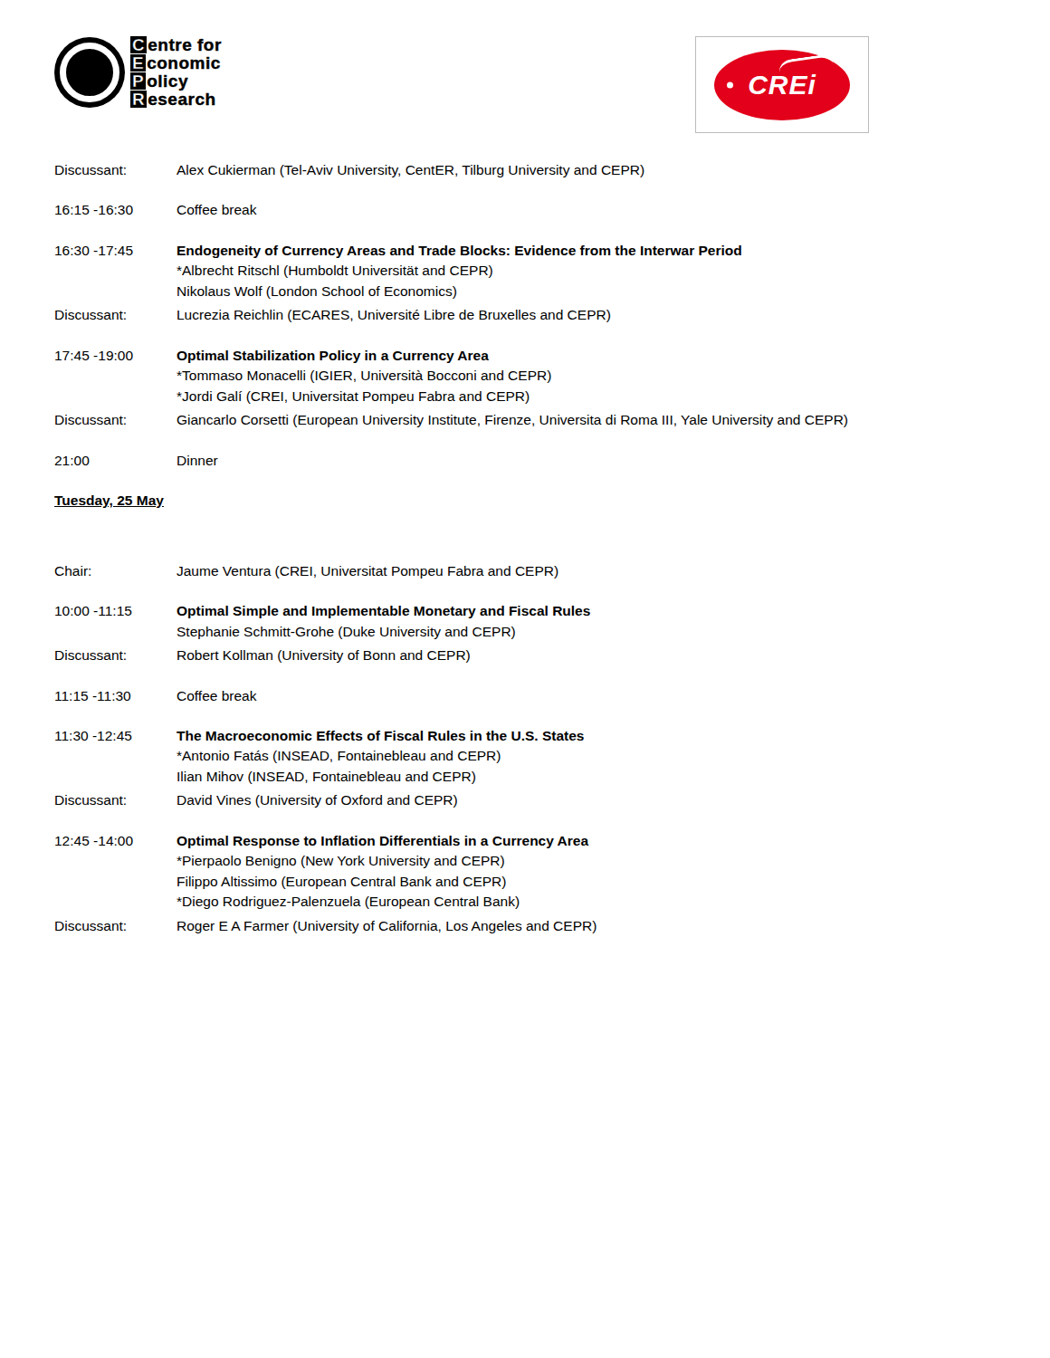Centre for
Economic
Policy
Research
CREi
Discussant:
Alex Cukierman (Tel-Aviv University, CentER, Tilburg University and CEPR)
16:15 -16:30
Coffee break
16:30 -17:45
Endogeneity of Currency Areas and Trade Blocks: Evidence from the Interwar Period
*Albrecht Ritschl (Humboldt Universität and CEPR)
Nikolaus Wolf (London School of Economics)
Discussant:
Lucrezia Reichlin (ECARES, Université Libre de Bruxelles and CEPR)
17:45 -19:00
Optimal Stabilization Policy in a Currency Area
*Tommaso Monacelli (IGIER, Università Bocconi and CEPR)
*Jordi Galí (CREI, Universitat Pompeu Fabra and CEPR)
Discussant:
Giancarlo Corsetti (European University Institute, Firenze, Universita di Roma III, Yale University and CEPR)
21:00
Dinner
Tuesday, 25 May
Chair:
Jaume Ventura (CREI, Universitat Pompeu Fabra and CEPR)
10:00 -11:15
Optimal Simple and Implementable Monetary and Fiscal Rules
Stephanie Schmitt-Grohe (Duke University and CEPR)
Discussant:
Robert Kollman (University of Bonn and CEPR)
11:15 -11:30
Coffee break
11:30 -12:45
The Macroeconomic Effects of Fiscal Rules in the U.S. States
*Antonio Fatás (INSEAD, Fontainebleau and CEPR)
Ilian Mihov (INSEAD, Fontainebleau and CEPR)
Discussant:
David Vines (University of Oxford and CEPR)
12:45 -14:00
Optimal Response to Inflation Differentials in a Currency Area
*Pierpaolo Benigno (New York University and CEPR)
Filippo Altissimo (European Central Bank and CEPR)
*Diego Rodriguez-Palenzuela (European Central Bank)
Discussant:
Roger E A Farmer (University of California, Los Angeles and CEPR)